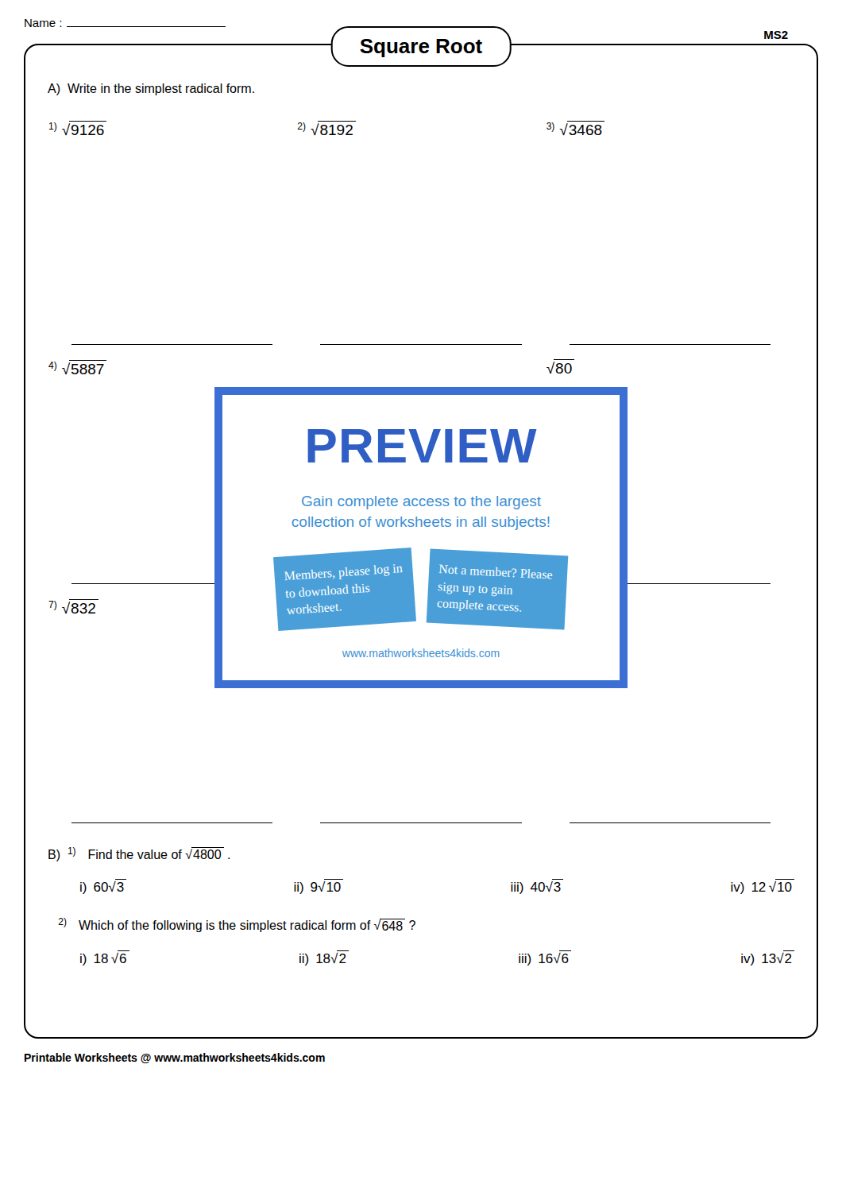Name :
Square Root
MS2
A) Write in the simplest radical form.
| 1) √ 9126 | 2) √ 8192 | 3) √ 3468 |
| 4) √ 5887 | | √ 80 |
| 7) √ 832 | | √ 7803 |
PREVIEW
Gain complete access to the largest
collection of worksheets in all subjects!
Members, please log in to download this worksheet.
Not a member? Please sign up to gain complete access.
www.mathworksheets4kids.com
B) 1) Find the value of √4800 .
i) 60√3 ii) 9√10 iii) 40√3 iv) 12 √10
2) Which of the following is the simplest radical form of √648 ?
i) 18 √6 ii) 18√2 iii) 16√6 iv) 13√2
Printable Worksheets @ www.mathworksheets4kids.com